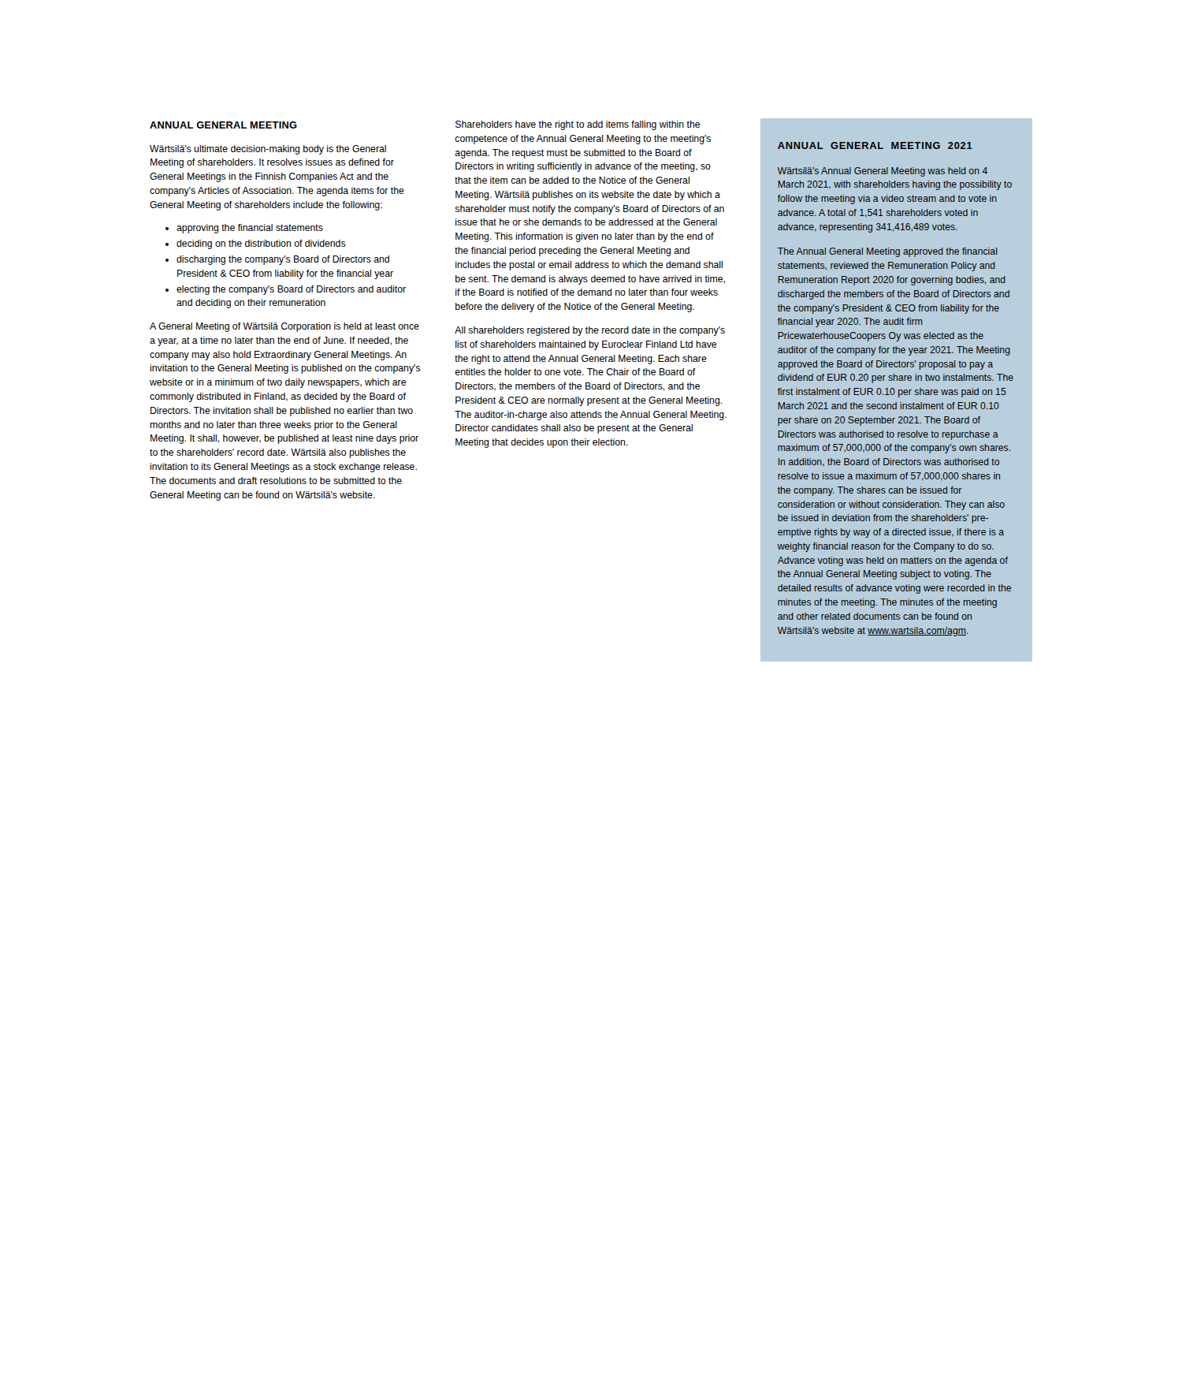ANNUAL GENERAL MEETING
Wärtsilä's ultimate decision-making body is the General Meeting of shareholders. It resolves issues as defined for General Meetings in the Finnish Companies Act and the company's Articles of Association. The agenda items for the General Meeting of shareholders include the following:
approving the financial statements
deciding on the distribution of dividends
discharging the company's Board of Directors and President & CEO from liability for the financial year
electing the company's Board of Directors and auditor and deciding on their remuneration
A General Meeting of Wärtsilä Corporation is held at least once a year, at a time no later than the end of June. If needed, the company may also hold Extraordinary General Meetings. An invitation to the General Meeting is published on the company's website or in a minimum of two daily newspapers, which are commonly distributed in Finland, as decided by the Board of Directors. The invitation shall be published no earlier than two months and no later than three weeks prior to the General Meeting. It shall, however, be published at least nine days prior to the shareholders' record date. Wärtsilä also publishes the invitation to its General Meetings as a stock exchange release. The documents and draft resolutions to be submitted to the General Meeting can be found on Wärtsilä's website.
Shareholders have the right to add items falling within the competence of the Annual General Meeting to the meeting's agenda. The request must be submitted to the Board of Directors in writing sufficiently in advance of the meeting, so that the item can be added to the Notice of the General Meeting. Wärtsilä publishes on its website the date by which a shareholder must notify the company's Board of Directors of an issue that he or she demands to be addressed at the General Meeting. This information is given no later than by the end of the financial period preceding the General Meeting and includes the postal or email address to which the demand shall be sent. The demand is always deemed to have arrived in time, if the Board is notified of the demand no later than four weeks before the delivery of the Notice of the General Meeting.
All shareholders registered by the record date in the company's list of shareholders maintained by Euroclear Finland Ltd have the right to attend the Annual General Meeting. Each share entitles the holder to one vote. The Chair of the Board of Directors, the members of the Board of Directors, and the President & CEO are normally present at the General Meeting. The auditor-in-charge also attends the Annual General Meeting. Director candidates shall also be present at the General Meeting that decides upon their election.
ANNUAL GENERAL MEETING 2021
Wärtsilä's Annual General Meeting was held on 4 March 2021, with shareholders having the possibility to follow the meeting via a video stream and to vote in advance. A total of 1,541 shareholders voted in advance, representing 341,416,489 votes.
The Annual General Meeting approved the financial statements, reviewed the Remuneration Policy and Remuneration Report 2020 for governing bodies, and discharged the members of the Board of Directors and the company's President & CEO from liability for the financial year 2020. The audit firm PricewaterhouseCoopers Oy was elected as the auditor of the company for the year 2021. The Meeting approved the Board of Directors' proposal to pay a dividend of EUR 0.20 per share in two instalments. The first instalment of EUR 0.10 per share was paid on 15 March 2021 and the second instalment of EUR 0.10 per share on 20 September 2021. The Board of Directors was authorised to resolve to repurchase a maximum of 57,000,000 of the company's own shares. In addition, the Board of Directors was authorised to resolve to issue a maximum of 57,000,000 shares in the company. The shares can be issued for consideration or without consideration. They can also be issued in deviation from the shareholders' pre-emptive rights by way of a directed issue, if there is a weighty financial reason for the Company to do so. Advance voting was held on matters on the agenda of the Annual General Meeting subject to voting. The detailed results of advance voting were recorded in the minutes of the meeting. The minutes of the meeting and other related documents can be found on Wärtsilä's website at www.wartsila.com/agm.